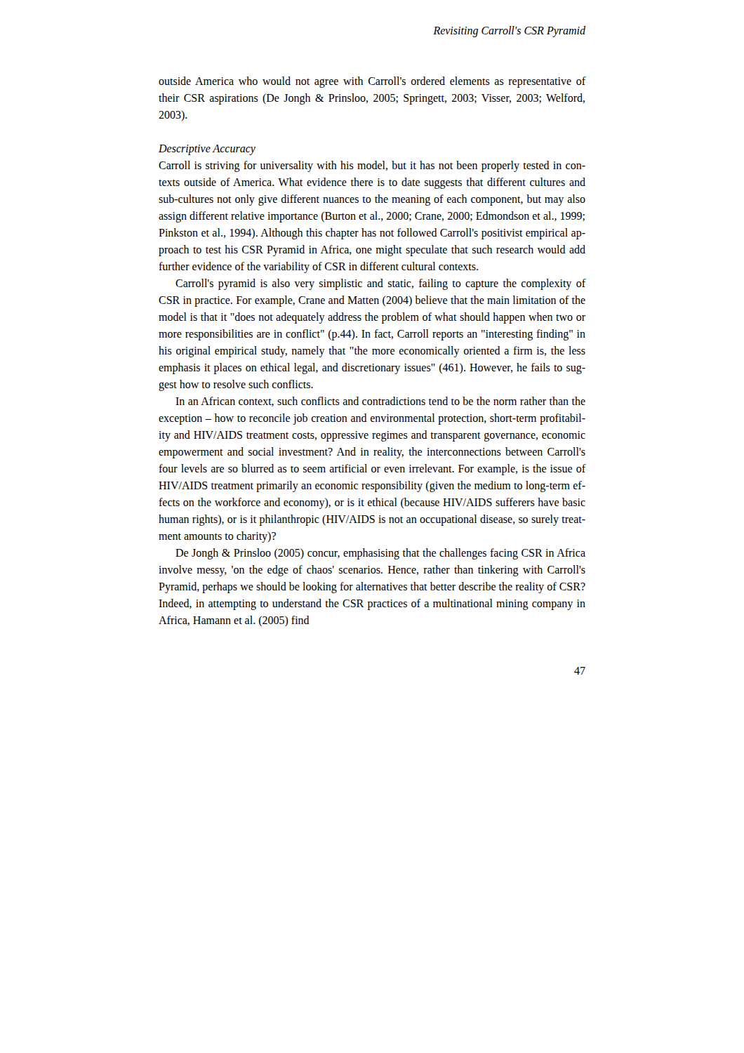Revisiting Carroll's CSR Pyramid
outside America who would not agree with Carroll's ordered elements as representative of their CSR aspirations (De Jongh & Prinsloo, 2005; Springett, 2003; Visser, 2003; Welford, 2003).
Descriptive Accuracy
Carroll is striving for universality with his model, but it has not been properly tested in contexts outside of America. What evidence there is to date suggests that different cultures and sub-cultures not only give different nuances to the meaning of each component, but may also assign different relative importance (Burton et al., 2000; Crane, 2000; Edmondson et al., 1999; Pinkston et al., 1994). Although this chapter has not followed Carroll's positivist empirical approach to test his CSR Pyramid in Africa, one might speculate that such research would add further evidence of the variability of CSR in different cultural contexts.
Carroll's pyramid is also very simplistic and static, failing to capture the complexity of CSR in practice. For example, Crane and Matten (2004) believe that the main limitation of the model is that it "does not adequately address the problem of what should happen when two or more responsibilities are in conflict" (p.44). In fact, Carroll reports an "interesting finding" in his original empirical study, namely that "the more economically oriented a firm is, the less emphasis it places on ethical legal, and discretionary issues" (461). However, he fails to suggest how to resolve such conflicts.
In an African context, such conflicts and contradictions tend to be the norm rather than the exception – how to reconcile job creation and environmental protection, short-term profitability and HIV/AIDS treatment costs, oppressive regimes and transparent governance, economic empowerment and social investment? And in reality, the interconnections between Carroll's four levels are so blurred as to seem artificial or even irrelevant. For example, is the issue of HIV/AIDS treatment primarily an economic responsibility (given the medium to long-term effects on the workforce and economy), or is it ethical (because HIV/AIDS sufferers have basic human rights), or is it philanthropic (HIV/AIDS is not an occupational disease, so surely treatment amounts to charity)?
De Jongh & Prinsloo (2005) concur, emphasising that the challenges facing CSR in Africa involve messy, 'on the edge of chaos' scenarios. Hence, rather than tinkering with Carroll's Pyramid, perhaps we should be looking for alternatives that better describe the reality of CSR? Indeed, in attempting to understand the CSR practices of a multinational mining company in Africa, Hamann et al. (2005) find
47